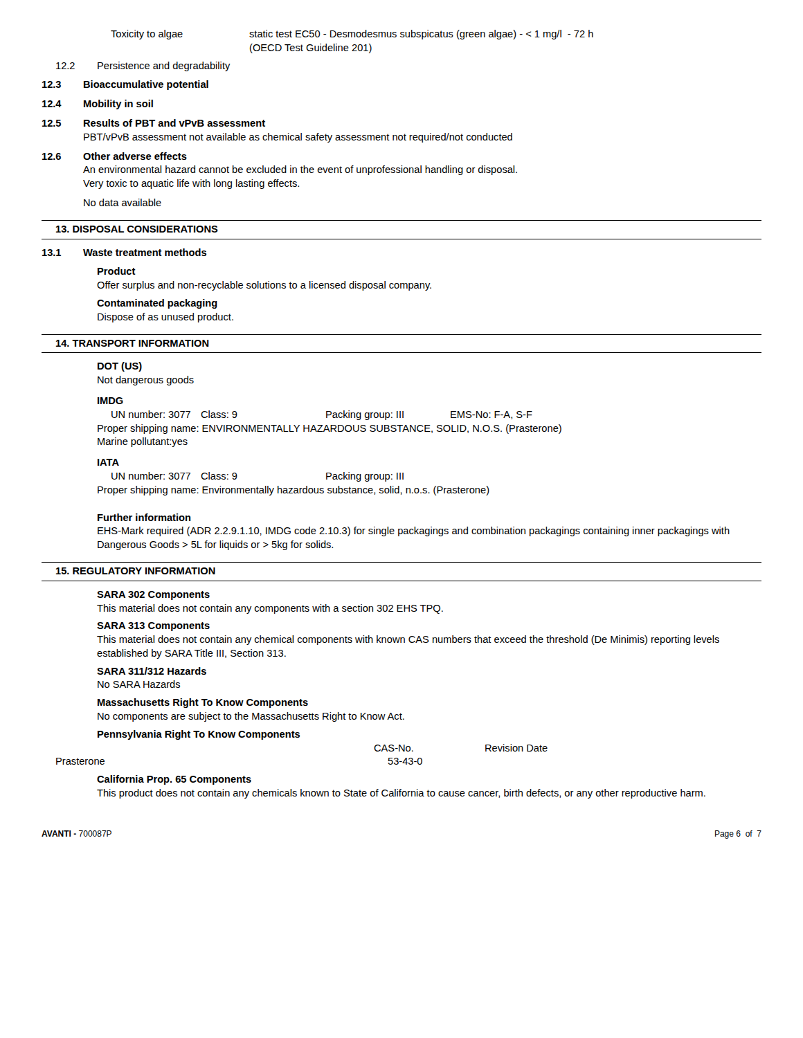Toxicity to algae
static test EC50 - Desmodesmus subspicatus (green algae) - < 1 mg/l - 72 h
(OECD Test Guideline 201)
12.2
Persistence and degradability
12.3
Bioaccumulative potential
12.4
Mobility in soil
12.5
Results of PBT and vPvB assessment
PBT/vPvB assessment not available as chemical safety assessment not required/not conducted
12.6
Other adverse effects
An environmental hazard cannot be excluded in the event of unprofessional handling or disposal.
Very toxic to aquatic life with long lasting effects.
No data available
13. DISPOSAL CONSIDERATIONS
13.1
Waste treatment methods
Product
Offer surplus and non-recyclable solutions to a licensed disposal company.
Contaminated packaging
Dispose of as unused product.
14. TRANSPORT INFORMATION
DOT (US)
Not dangerous goods
IMDG
UN number: 3077
Class: 9
Packing group: III
EMS-No: F-A, S-F
Proper shipping name: ENVIRONMENTALLY HAZARDOUS SUBSTANCE, SOLID, N.O.S. (Prasterone)
Marine pollutant:yes
IATA
UN number: 3077
Class: 9
Packing group: III
Proper shipping name: Environmentally hazardous substance, solid, n.o.s. (Prasterone)
Further information
EHS-Mark required (ADR 2.2.9.1.10, IMDG code 2.10.3) for single packagings and combination packagings containing inner packagings with Dangerous Goods > 5L for liquids or > 5kg for solids.
15. REGULATORY INFORMATION
SARA 302 Components
This material does not contain any components with a section 302 EHS TPQ.
SARA 313 Components
This material does not contain any chemical components with known CAS numbers that exceed the threshold (De Minimis) reporting levels established by SARA Title III, Section 313.
SARA 311/312 Hazards
No SARA Hazards
Massachusetts Right To Know Components
No components are subject to the Massachusetts Right to Know Act.
Pennsylvania Right To Know Components
CAS-No.
Revision Date
Prasterone
53-43-0
California Prop. 65 Components
This product does not contain any chemicals known to State of California to cause cancer, birth defects, or any other reproductive harm.
AVANTI - 700087P
Page 6 of 7